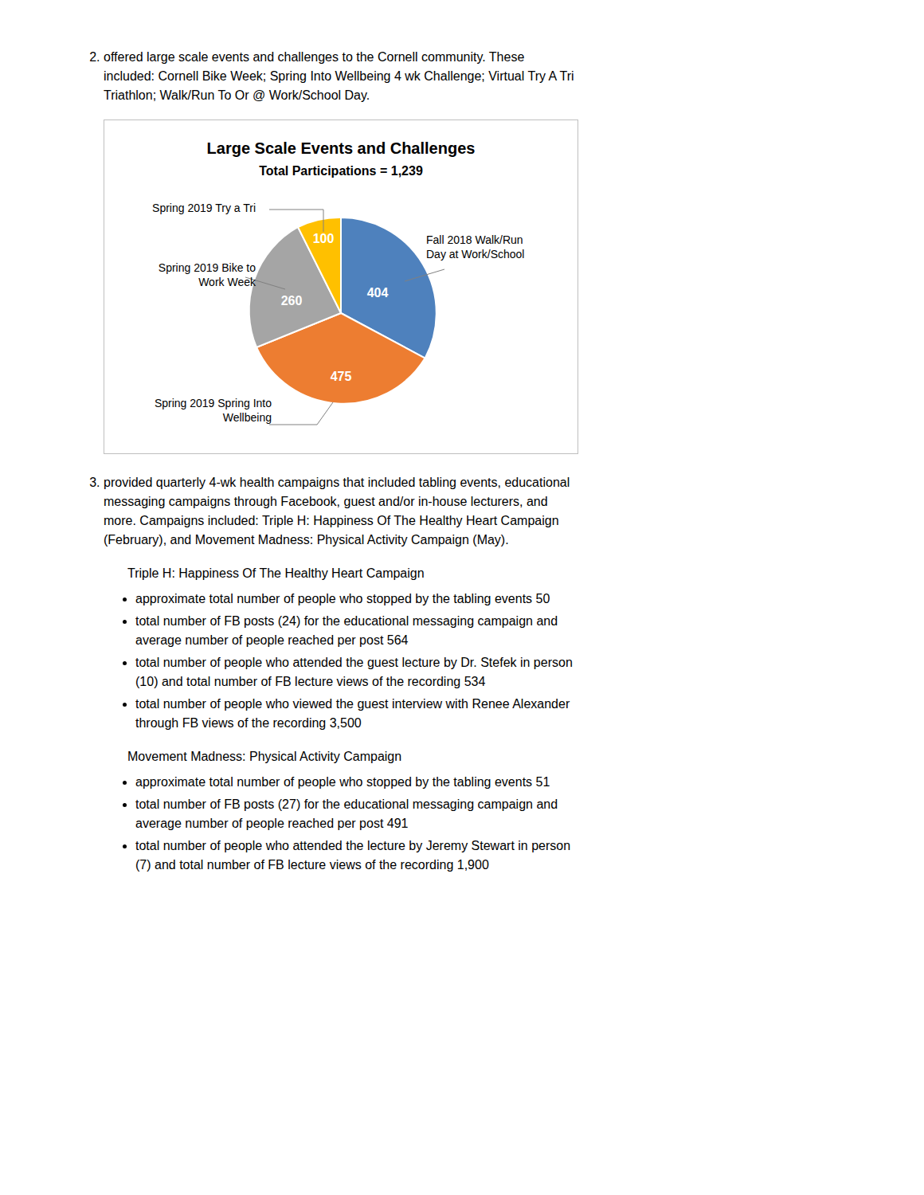offered large scale events and challenges to the Cornell community. These included: Cornell Bike Week; Spring Into Wellbeing 4 wk Challenge; Virtual Try A Tri Triathlon; Walk/Run To Or @ Work/School Day.
Large Scale Events and Challenges
Total Participations = 1,239
404 475 260 100
Spring 2019 Try a Tri
Spring 2019 Bike to
Work Week
Spring 2019 Spring Into
Wellbeing
Fall 2018 Walk/Run
Day at Work/School
provided quarterly 4-wk health campaigns that included tabling events, educational messaging campaigns through Facebook, guest and/or in-house lecturers, and more. Campaigns included: Triple H: Happiness Of The Healthy Heart Campaign (February), and Movement Madness: Physical Activity Campaign (May).
Triple H: Happiness Of The Healthy Heart Campaign
approximate total number of people who stopped by the tabling events 50
total number of FB posts (24) for the educational messaging campaign and average number of people reached per post 564
total number of people who attended the guest lecture by Dr. Stefek in person (10) and total number of FB lecture views of the recording 534
total number of people who viewed the guest interview with Renee Alexander through FB views of the recording 3,500
Movement Madness: Physical Activity Campaign
approximate total number of people who stopped by the tabling events 51
total number of FB posts (27) for the educational messaging campaign and average number of people reached per post 491
total number of people who attended the lecture by Jeremy Stewart in person (7) and total number of FB lecture views of the recording 1,900